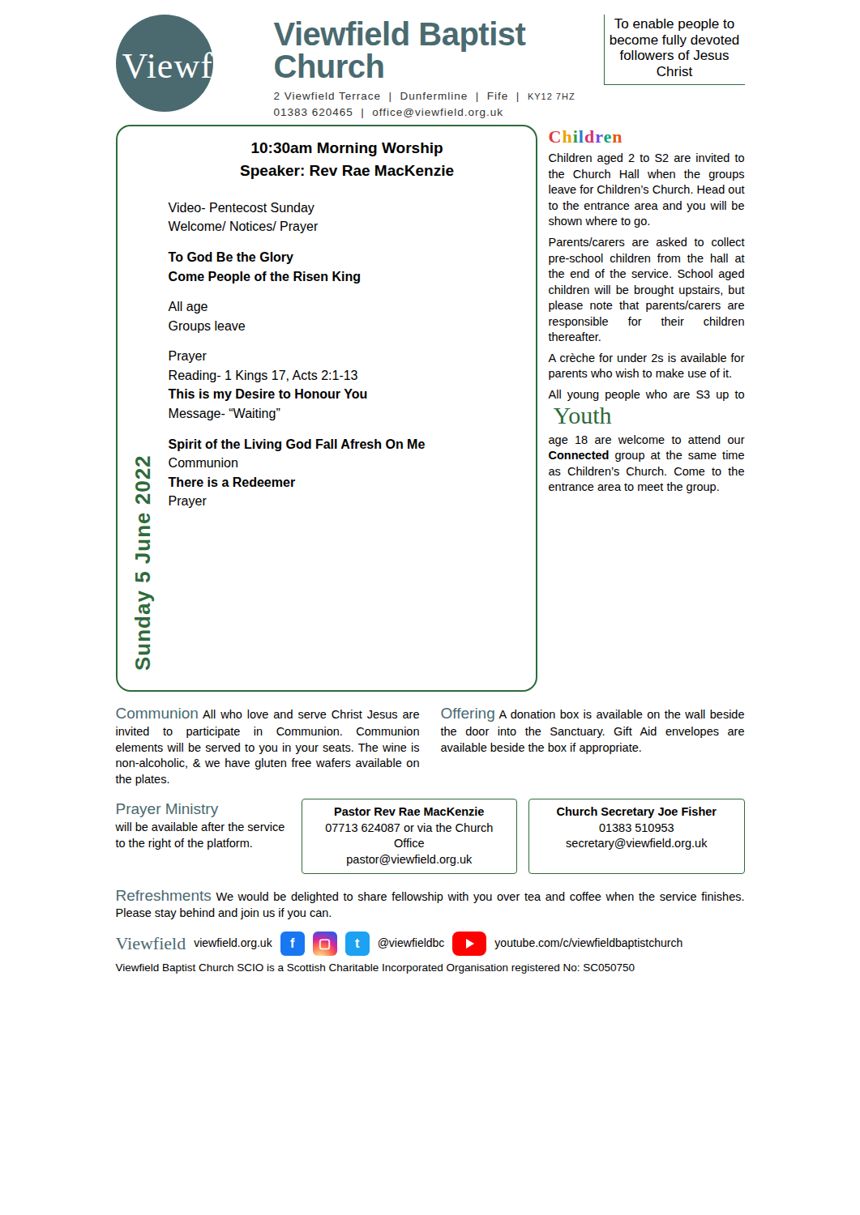Viewfield
Viewfield Baptist Church
2 Viewfield Terrace | Dunfermline | Fife | KY12 7HZ
01383 620465 | office@viewfield.org.uk
To enable people to become fully devoted followers of Jesus Christ
Sunday 5 June 2022
10:30am Morning Worship Speaker: Rev Rae MacKenzie
Video- Pentecost Sunday
Welcome/ Notices/ Prayer
To God Be the Glory
Come People of the Risen King
All age
Groups leave
Prayer
Reading- 1 Kings 17, Acts 2:1-13
This is my Desire to Honour You
Message- “Waiting”
Spirit of the Living God Fall Afresh On Me
Communion
There is a Redeemer
Prayer
Children
Children aged 2 to S2 are invited to the Church Hall when the groups leave for Children’s Church. Head out to the entrance area and you will be shown where to go.
Parents/carers are asked to collect pre-school children from the hall at the end of the service. School aged children will be brought upstairs, but please note that parents/carers are responsible for their children thereafter.
A crèche for under 2s is available for parents who wish to make use of it.
All young people who are S3 up to Youth
age 18 are welcome to attend our Connected group at the same time as Children’s Church. Come to the entrance area to meet the group.
Communion All who love and serve Christ Jesus are invited to participate in Communion. Communion elements will be served to you in your seats. The wine is non-alcoholic, & we have gluten free wafers available on the plates.
Offering A donation box is available on the wall beside the door into the Sanctuary. Gift Aid envelopes are available beside the box if appropriate.
Prayer Ministry will be available after the service to the right of the platform.
Pastor Rev Rae MacKenzie 07713 624087 or via the Church Office
pastor@viewfield.org.uk
Church Secretary Joe Fisher 01383 510953
secretary@viewfield.org.uk
Refreshments We would be delighted to share fellowship with you over tea and coffee when the service finishes. Please stay behind and join us if you can.
Viewfield viewfield.org.uk f ▢ t @viewfieldbc youtube.com/c/viewfieldbaptistchurch
Viewfield Baptist Church SCIO is a Scottish Charitable Incorporated Organisation registered No: SC050750